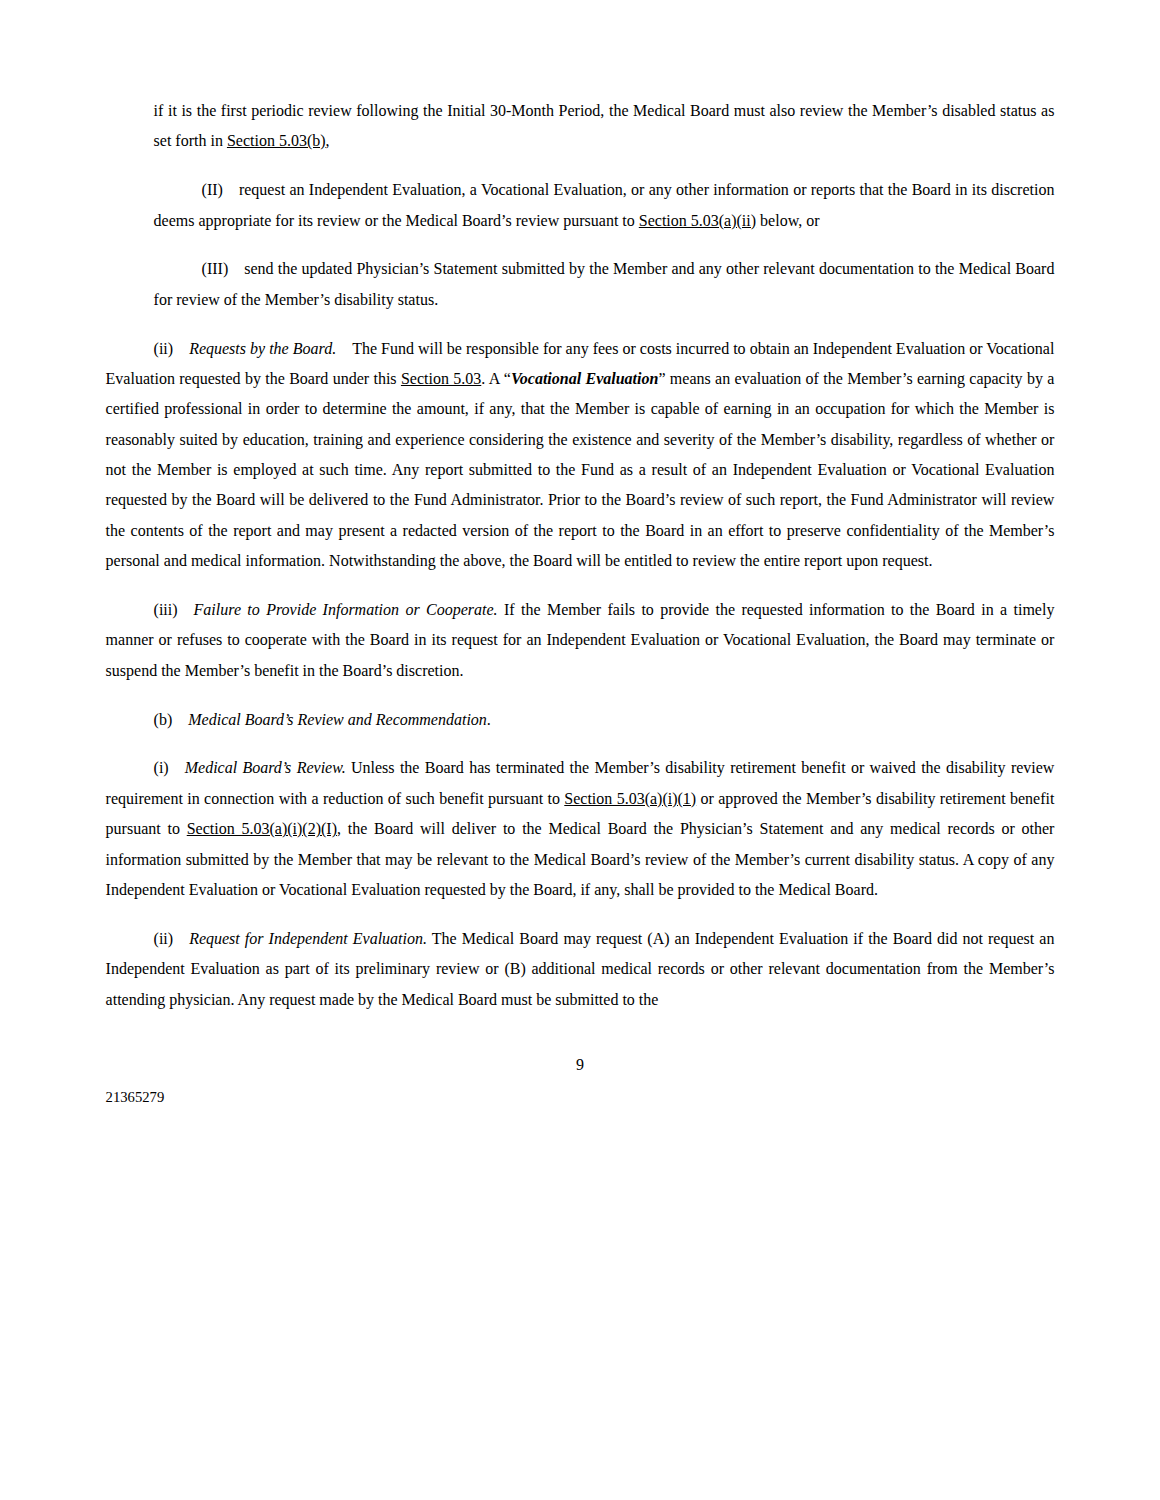if it is the first periodic review following the Initial 30-Month Period, the Medical Board must also review the Member’s disabled status as set forth in Section 5.03(b),
(II) request an Independent Evaluation, a Vocational Evaluation, or any other information or reports that the Board in its discretion deems appropriate for its review or the Medical Board’s review pursuant to Section 5.03(a)(ii) below, or
(III) send the updated Physician’s Statement submitted by the Member and any other relevant documentation to the Medical Board for review of the Member’s disability status.
(ii) Requests by the Board. The Fund will be responsible for any fees or costs incurred to obtain an Independent Evaluation or Vocational Evaluation requested by the Board under this Section 5.03. A “Vocational Evaluation” means an evaluation of the Member’s earning capacity by a certified professional in order to determine the amount, if any, that the Member is capable of earning in an occupation for which the Member is reasonably suited by education, training and experience considering the existence and severity of the Member’s disability, regardless of whether or not the Member is employed at such time. Any report submitted to the Fund as a result of an Independent Evaluation or Vocational Evaluation requested by the Board will be delivered to the Fund Administrator. Prior to the Board’s review of such report, the Fund Administrator will review the contents of the report and may present a redacted version of the report to the Board in an effort to preserve confidentiality of the Member’s personal and medical information. Notwithstanding the above, the Board will be entitled to review the entire report upon request.
(iii) Failure to Provide Information or Cooperate. If the Member fails to provide the requested information to the Board in a timely manner or refuses to cooperate with the Board in its request for an Independent Evaluation or Vocational Evaluation, the Board may terminate or suspend the Member’s benefit in the Board’s discretion.
(b) Medical Board’s Review and Recommendation.
(i) Medical Board’s Review. Unless the Board has terminated the Member’s disability retirement benefit or waived the disability review requirement in connection with a reduction of such benefit pursuant to Section 5.03(a)(i)(1) or approved the Member’s disability retirement benefit pursuant to Section 5.03(a)(i)(2)(I), the Board will deliver to the Medical Board the Physician’s Statement and any medical records or other information submitted by the Member that may be relevant to the Medical Board’s review of the Member’s current disability status. A copy of any Independent Evaluation or Vocational Evaluation requested by the Board, if any, shall be provided to the Medical Board.
(ii) Request for Independent Evaluation. The Medical Board may request (A) an Independent Evaluation if the Board did not request an Independent Evaluation as part of its preliminary review or (B) additional medical records or other relevant documentation from the Member’s attending physician. Any request made by the Medical Board must be submitted to the
9
21365279